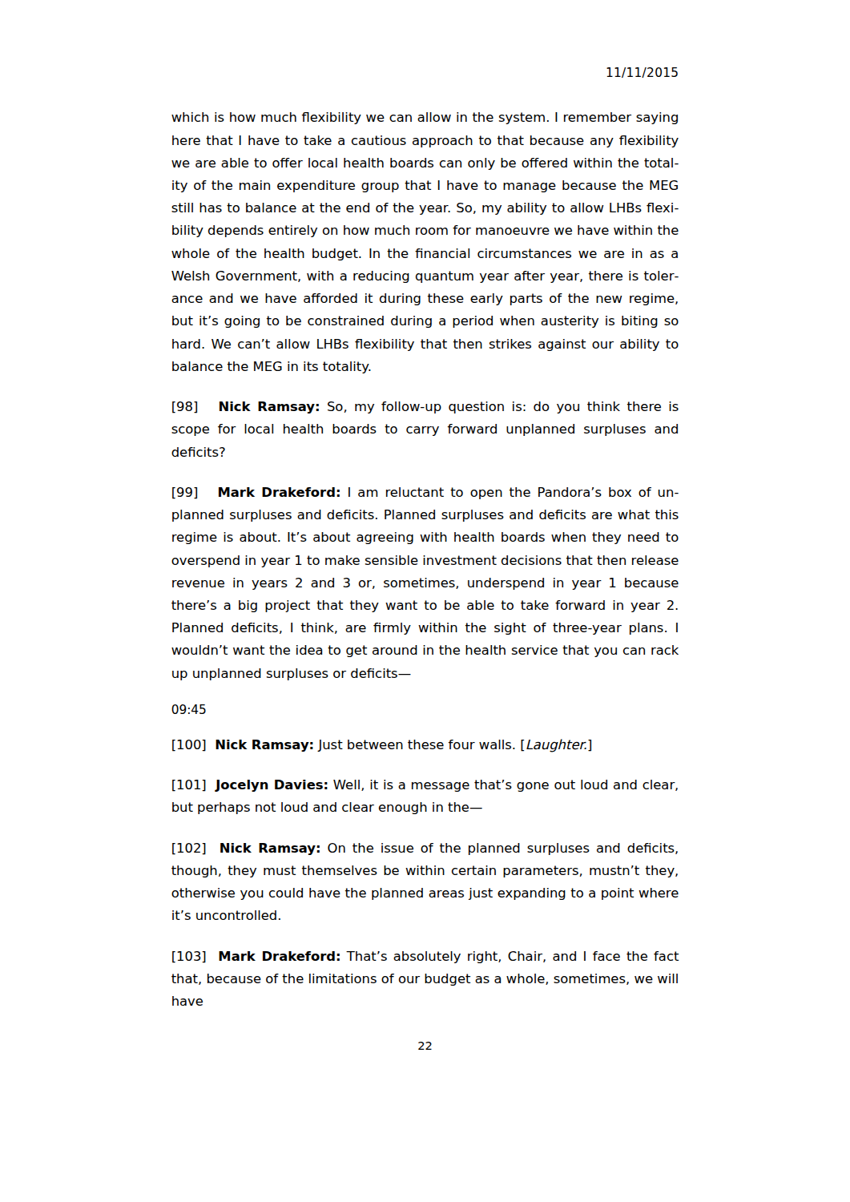11/11/2015
which is how much flexibility we can allow in the system. I remember saying here that I have to take a cautious approach to that because any flexibility we are able to offer local health boards can only be offered within the totality of the main expenditure group that I have to manage because the MEG still has to balance at the end of the year. So, my ability to allow LHBs flexibility depends entirely on how much room for manoeuvre we have within the whole of the health budget. In the financial circumstances we are in as a Welsh Government, with a reducing quantum year after year, there is tolerance and we have afforded it during these early parts of the new regime, but it’s going to be constrained during a period when austerity is biting so hard. We can’t allow LHBs flexibility that then strikes against our ability to balance the MEG in its totality.
[98] Nick Ramsay: So, my follow-up question is: do you think there is scope for local health boards to carry forward unplanned surpluses and deficits?
[99] Mark Drakeford: I am reluctant to open the Pandora’s box of unplanned surpluses and deficits. Planned surpluses and deficits are what this regime is about. It’s about agreeing with health boards when they need to overspend in year 1 to make sensible investment decisions that then release revenue in years 2 and 3 or, sometimes, underspend in year 1 because there’s a big project that they want to be able to take forward in year 2. Planned deficits, I think, are firmly within the sight of three-year plans. I wouldn’t want the idea to get around in the health service that you can rack up unplanned surpluses or deficits—
09:45
[100] Nick Ramsay: Just between these four walls. [Laughter.]
[101] Jocelyn Davies: Well, it is a message that’s gone out loud and clear, but perhaps not loud and clear enough in the—
[102] Nick Ramsay: On the issue of the planned surpluses and deficits, though, they must themselves be within certain parameters, mustn’t they, otherwise you could have the planned areas just expanding to a point where it’s uncontrolled.
[103] Mark Drakeford: That’s absolutely right, Chair, and I face the fact that, because of the limitations of our budget as a whole, sometimes, we will have
22